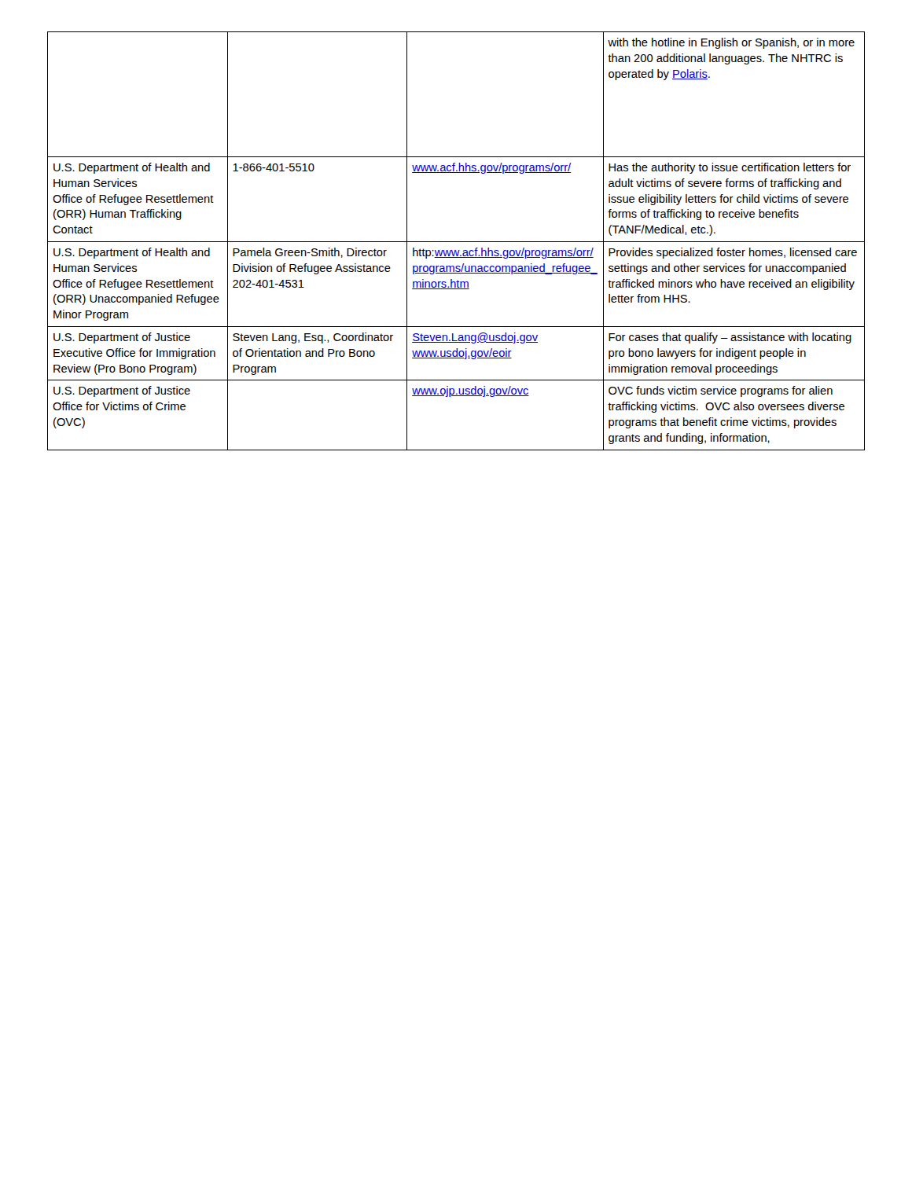| | | | with the hotline in English or Spanish, or in more than 200 additional languages. The NHTRC is operated by Polaris . |
| U.S. Department of Health and Human Services Office of Refugee Resettlement (ORR) Human Trafficking Contact | 1-866-401-5510 | www.acf.hhs.gov/programs/orr/ | Has the authority to issue certification letters for adult victims of severe forms of trafficking and issue eligibility letters for child victims of severe forms of trafficking to receive benefits (TANF/Medical, etc.). |
| U.S. Department of Health and Human Services Office of Refugee Resettlement (ORR) Unaccompanied Refugee Minor Program | Pamela Green-Smith, Director Division of Refugee Assistance 202-401-4531 | http: www.acf.hhs.gov/programs/orr/programs/unaccompanied_refugee_minors.htm | Provides specialized foster homes, licensed care settings and other services for unaccompanied trafficked minors who have received an eligibility letter from HHS. |
| U.S. Department of Justice Executive Office for Immigration Review (Pro Bono Program) | Steven Lang, Esq., Coordinator of Orientation and Pro Bono Program | Steven.Lang@usdoj.gov www.usdoj.gov/eoir | For cases that qualify – assistance with locating pro bono lawyers for indigent people in immigration removal proceedings |
| U.S. Department of Justice Office for Victims of Crime (OVC) | | www.ojp.usdoj.gov/ovc | OVC funds victim service programs for alien trafficking victims. OVC also oversees diverse programs that benefit crime victims, provides grants and funding, information, |